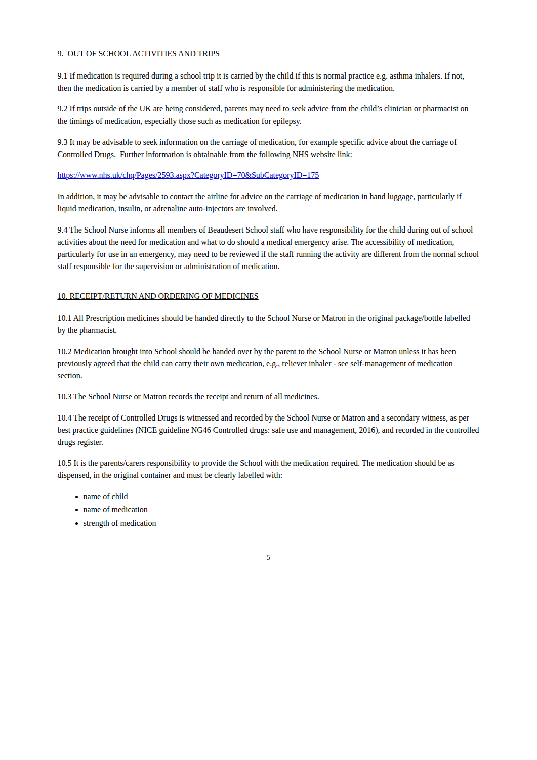9. OUT OF SCHOOL ACTIVITIES AND TRIPS
9.1 If medication is required during a school trip it is carried by the child if this is normal practice e.g. asthma inhalers. If not, then the medication is carried by a member of staff who is responsible for administering the medication.
9.2 If trips outside of the UK are being considered, parents may need to seek advice from the child’s clinician or pharmacist on the timings of medication, especially those such as medication for epilepsy.
9.3 It may be advisable to seek information on the carriage of medication, for example specific advice about the carriage of Controlled Drugs. Further information is obtainable from the following NHS website link:
https://www.nhs.uk/chq/Pages/2593.aspx?CategoryID=70&SubCategoryID=175
In addition, it may be advisable to contact the airline for advice on the carriage of medication in hand luggage, particularly if liquid medication, insulin, or adrenaline auto-injectors are involved.
9.4 The School Nurse informs all members of Beaudesert School staff who have responsibility for the child during out of school activities about the need for medication and what to do should a medical emergency arise. The accessibility of medication, particularly for use in an emergency, may need to be reviewed if the staff running the activity are different from the normal school staff responsible for the supervision or administration of medication.
10. RECEIPT/RETURN AND ORDERING OF MEDICINES
10.1 All Prescription medicines should be handed directly to the School Nurse or Matron in the original package/bottle labelled by the pharmacist.
10.2 Medication brought into School should be handed over by the parent to the School Nurse or Matron unless it has been previously agreed that the child can carry their own medication, e.g., reliever inhaler - see self-management of medication section.
10.3 The School Nurse or Matron records the receipt and return of all medicines.
10.4 The receipt of Controlled Drugs is witnessed and recorded by the School Nurse or Matron and a secondary witness, as per best practice guidelines (NICE guideline NG46 Controlled drugs: safe use and management, 2016), and recorded in the controlled drugs register.
10.5 It is the parents/carers responsibility to provide the School with the medication required. The medication should be as dispensed, in the original container and must be clearly labelled with:
name of child
name of medication
strength of medication
5